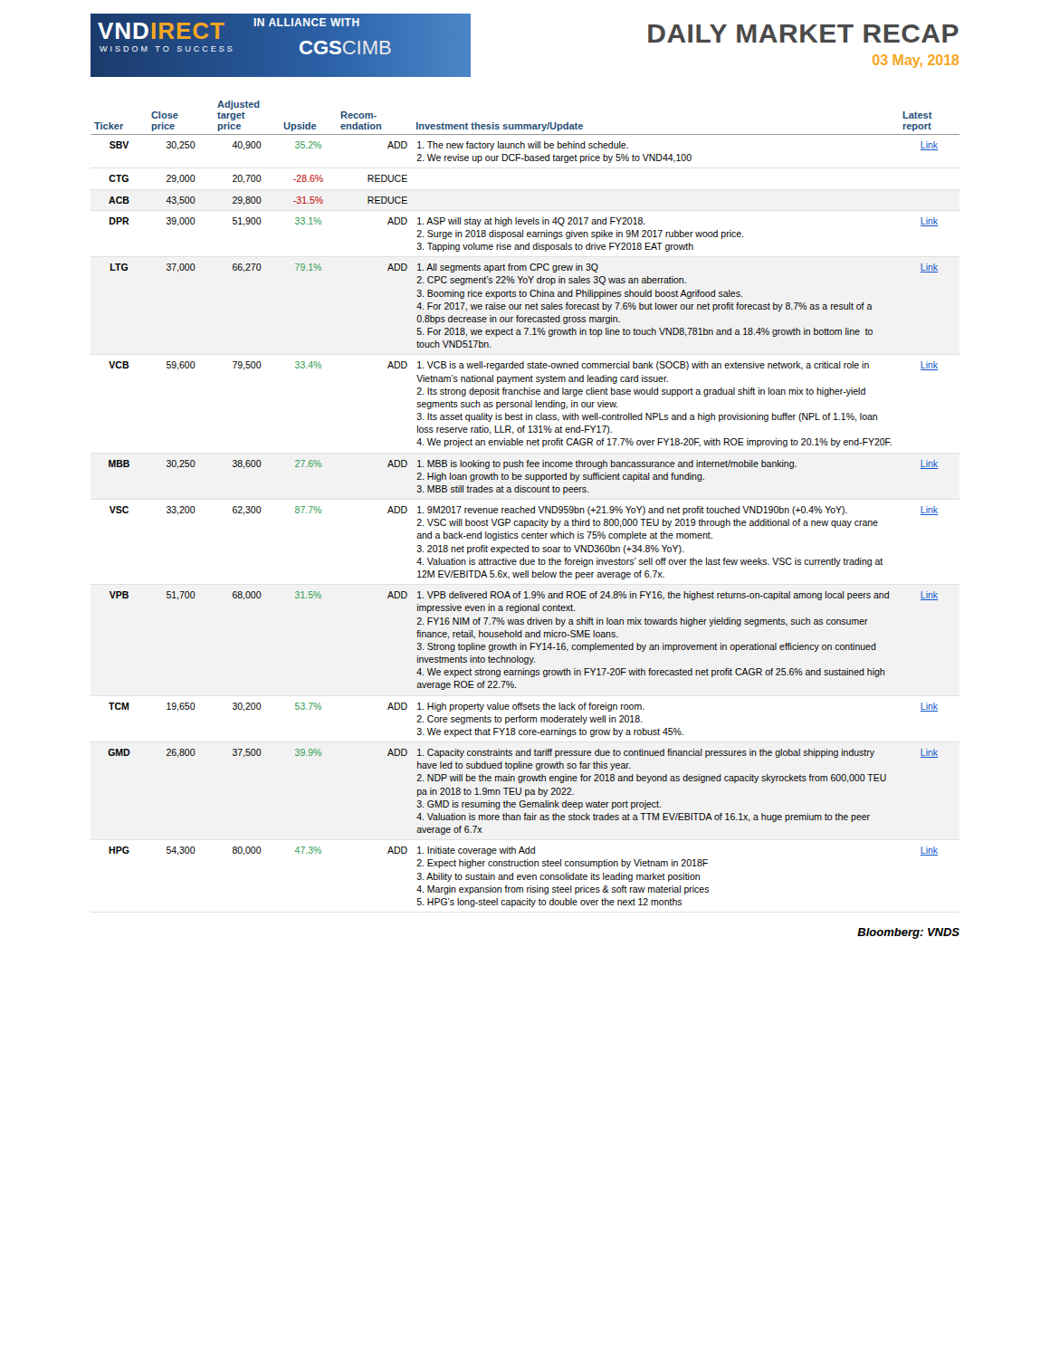VNDIRECT
WISDOM TO SUCCESS
IN ALLIANCE WITH
CGSCIMB
DAILY MARKET RECAP
03 May, 2018
| Ticker | Close price | Adjusted target price | Upside | Recom- endation | Investment thesis summary/Update | Latest report |
| --- | --- | --- | --- | --- | --- | --- |
| SBV | 30,250 | 40,900 | 35.2% | ADD | 1. The new factory launch will be behind schedule. 2. We revise up our DCF-based target price by 5% to VND44,100 | Link |
| CTG | 29,000 | 20,700 | -28.6% | REDUCE | | |
| ACB | 43,500 | 29,800 | -31.5% | REDUCE | | |
| DPR | 39,000 | 51,900 | 33.1% | ADD | 1. ASP will stay at high levels in 4Q 2017 and FY2018. 2. Surge in 2018 disposal earnings given spike in 9M 2017 rubber wood price. 3. Tapping volume rise and disposals to drive FY2018 EAT growth | Link |
| LTG | 37,000 | 66,270 | 79.1% | ADD | 1. All segments apart from CPC grew in 3Q 2. CPC segment’s 22% YoY drop in sales 3Q was an aberration. 3. Booming rice exports to China and Philippines should boost Agrifood sales. 4. For 2017, we raise our net sales forecast by 7.6% but lower our net profit forecast by 8.7% as a result of a 0.8bps decrease in our forecasted gross margin. 5. For 2018, we expect a 7.1% growth in top line to touch VND8,781bn and a 18.4% growth in bottom line to touch VND517bn. | Link |
| VCB | 59,600 | 79,500 | 33.4% | ADD | 1. VCB is a well-regarded state-owned commercial bank (SOCB) with an extensive network, a critical role in Vietnam’s national payment system and leading card issuer. 2. Its strong deposit franchise and large client base would support a gradual shift in loan mix to higher-yield segments such as personal lending, in our view. 3. Its asset quality is best in class, with well-controlled NPLs and a high provisioning buffer (NPL of 1.1%, loan loss reserve ratio, LLR, of 131% at end-FY17). 4. We project an enviable net profit CAGR of 17.7% over FY18-20F, with ROE improving to 20.1% by end-FY20F. | Link |
| MBB | 30,250 | 38,600 | 27.6% | ADD | 1. MBB is looking to push fee income through bancassurance and internet/mobile banking. 2. High loan growth to be supported by sufficient capital and funding. 3. MBB still trades at a discount to peers. | Link |
| VSC | 33,200 | 62,300 | 87.7% | ADD | 1. 9M2017 revenue reached VND959bn (+21.9% YoY) and net profit touched VND190bn (+0.4% YoY). 2. VSC will boost VGP capacity by a third to 800,000 TEU by 2019 through the additional of a new quay crane and a back-end logistics center which is 75% complete at the moment. 3. 2018 net profit expected to soar to VND360bn (+34.8% YoY). 4. Valuation is attractive due to the foreign investors’ sell off over the last few weeks. VSC is currently trading at 12M EV/EBITDA 5.6x, well below the peer average of 6.7x. | Link |
| VPB | 51,700 | 68,000 | 31.5% | ADD | 1. VPB delivered ROA of 1.9% and ROE of 24.8% in FY16, the highest returns-on-capital among local peers and impressive even in a regional context. 2. FY16 NIM of 7.7% was driven by a shift in loan mix towards higher yielding segments, such as consumer finance, retail, household and micro-SME loans. 3. Strong topline growth in FY14-16, complemented by an improvement in operational efficiency on continued investments into technology. 4. We expect strong earnings growth in FY17-20F with forecasted net profit CAGR of 25.6% and sustained high average ROE of 22.7%. | Link |
| TCM | 19,650 | 30,200 | 53.7% | ADD | 1. High property value offsets the lack of foreign room. 2. Core segments to perform moderately well in 2018. 3. We expect that FY18 core-earnings to grow by a robust 45%. | Link |
| GMD | 26,800 | 37,500 | 39.9% | ADD | 1. Capacity constraints and tariff pressure due to continued financial pressures in the global shipping industry have led to subdued topline growth so far this year. 2. NDP will be the main growth engine for 2018 and beyond as designed capacity skyrockets from 600,000 TEU pa in 2018 to 1.9mn TEU pa by 2022. 3. GMD is resuming the Gemalink deep water port project. 4. Valuation is more than fair as the stock trades at a TTM EV/EBITDA of 16.1x, a huge premium to the peer average of 6.7x | Link |
| HPG | 54,300 | 80,000 | 47.3% | ADD | 1. Initiate coverage with Add 2. Expect higher construction steel consumption by Vietnam in 2018F 3. Ability to sustain and even consolidate its leading market position 4. Margin expansion from rising steel prices & soft raw material prices 5. HPG’s long-steel capacity to double over the next 12 months | Link |
Bloomberg: VNDS